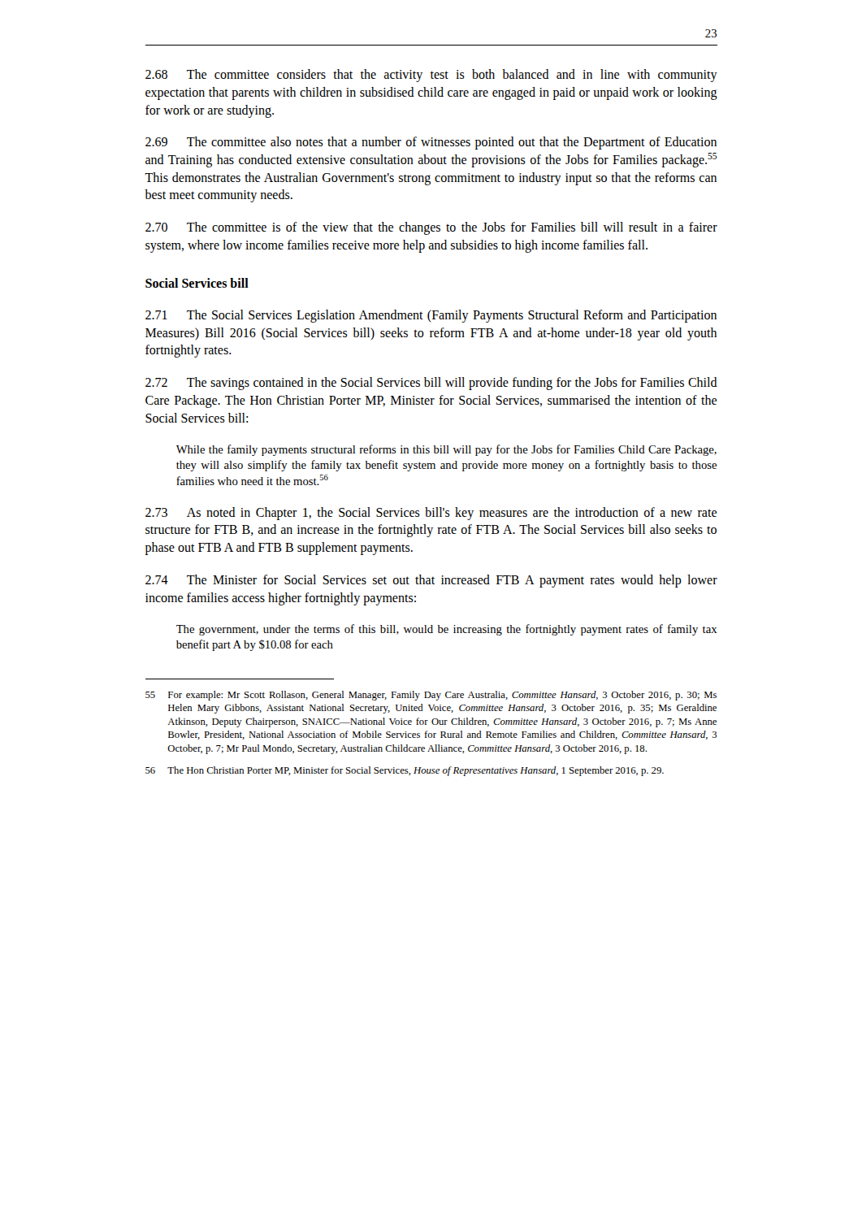23
2.68 The committee considers that the activity test is both balanced and in line with community expectation that parents with children in subsidised child care are engaged in paid or unpaid work or looking for work or are studying.
2.69 The committee also notes that a number of witnesses pointed out that the Department of Education and Training has conducted extensive consultation about the provisions of the Jobs for Families package.55 This demonstrates the Australian Government's strong commitment to industry input so that the reforms can best meet community needs.
2.70 The committee is of the view that the changes to the Jobs for Families bill will result in a fairer system, where low income families receive more help and subsidies to high income families fall.
Social Services bill
2.71 The Social Services Legislation Amendment (Family Payments Structural Reform and Participation Measures) Bill 2016 (Social Services bill) seeks to reform FTB A and at-home under-18 year old youth fortnightly rates.
2.72 The savings contained in the Social Services bill will provide funding for the Jobs for Families Child Care Package. The Hon Christian Porter MP, Minister for Social Services, summarised the intention of the Social Services bill:
While the family payments structural reforms in this bill will pay for the Jobs for Families Child Care Package, they will also simplify the family tax benefit system and provide more money on a fortnightly basis to those families who need it the most.56
2.73 As noted in Chapter 1, the Social Services bill's key measures are the introduction of a new rate structure for FTB B, and an increase in the fortnightly rate of FTB A. The Social Services bill also seeks to phase out FTB A and FTB B supplement payments.
2.74 The Minister for Social Services set out that increased FTB A payment rates would help lower income families access higher fortnightly payments:
The government, under the terms of this bill, would be increasing the fortnightly payment rates of family tax benefit part A by $10.08 for each
55
For example: Mr Scott Rollason, General Manager, Family Day Care Australia, Committee Hansard, 3 October 2016, p. 30; Ms Helen Mary Gibbons, Assistant National Secretary, United Voice, Committee Hansard, 3 October 2016, p. 35; Ms Geraldine Atkinson, Deputy Chairperson, SNAICC—National Voice for Our Children, Committee Hansard, 3 October 2016, p. 7; Ms Anne Bowler, President, National Association of Mobile Services for Rural and Remote Families and Children, Committee Hansard, 3 October, p. 7; Mr Paul Mondo, Secretary, Australian Childcare Alliance, Committee Hansard, 3 October 2016, p. 18.
56
The Hon Christian Porter MP, Minister for Social Services, House of Representatives Hansard, 1 September 2016, p. 29.